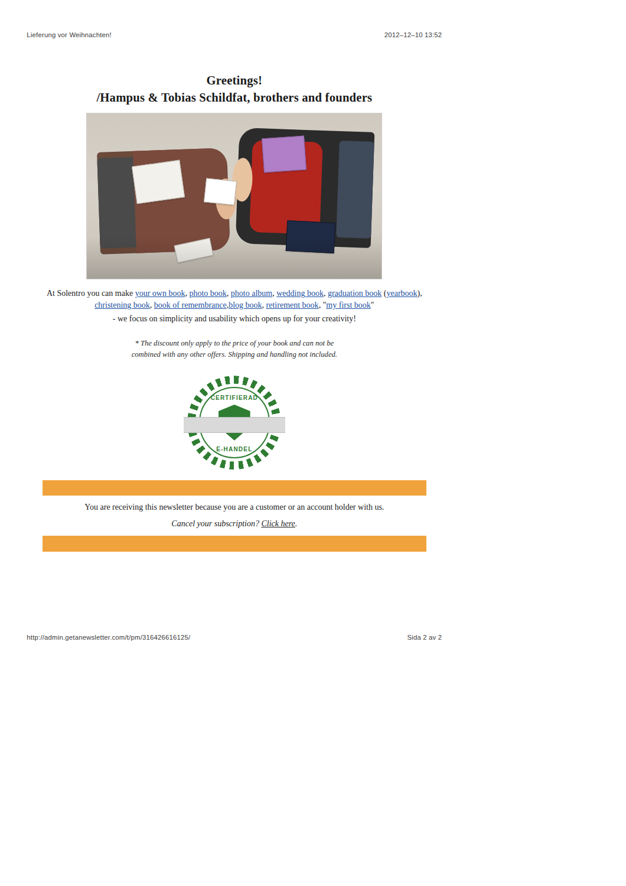Lieferung vor Weihnachten! 2012–12–10 13:52
Greetings!
/Hampus & Tobias Schildfat, brothers and founders
At Solentro you can make your own book, photo book, photo album, wedding book, graduation book (yearbook), christening book, book of remembrance,blog book, retirement book, "my first book" - we focus on simplicity and usability which opens up for your creativity!
* The discount only apply to the price of your book and can not be
combined with any other offers. Shipping and handling not included.
CERTIFIERAD
E-HANDEL
You are receiving this newsletter because you are a customer or an account holder with us.
Cancel your subscription? Click here.
http://admin.getanewsletter.com/t/pm/316426616125/ Sida 2 av 2